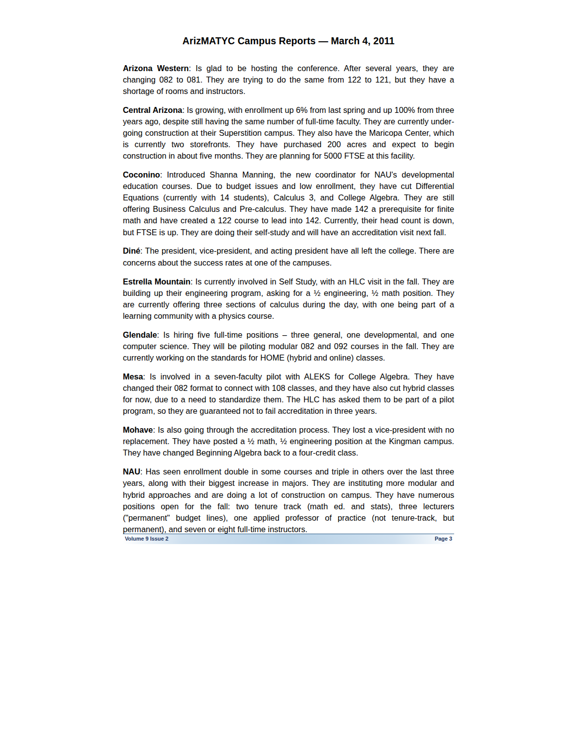ArizMATYC Campus Reports — March 4, 2011
Arizona Western: Is glad to be hosting the conference. After several years, they are changing 082 to 081. They are trying to do the same from 122 to 121, but they have a shortage of rooms and instructors.
Central Arizona: Is growing, with enrollment up 6% from last spring and up 100% from three years ago, despite still having the same number of full-time faculty. They are currently under-going construction at their Superstition campus. They also have the Maricopa Center, which is currently two storefronts. They have purchased 200 acres and expect to begin construction in about five months. They are planning for 5000 FTSE at this facility.
Coconino: Introduced Shanna Manning, the new coordinator for NAU's developmental education courses. Due to budget issues and low enrollment, they have cut Differential Equations (currently with 14 students), Calculus 3, and College Algebra. They are still offering Business Calculus and Pre-calculus. They have made 142 a prerequisite for finite math and have created a 122 course to lead into 142. Currently, their head count is down, but FTSE is up. They are doing their self-study and will have an accreditation visit next fall.
Diné: The president, vice-president, and acting president have all left the college. There are concerns about the success rates at one of the campuses.
Estrella Mountain: Is currently involved in Self Study, with an HLC visit in the fall. They are building up their engineering program, asking for a ½ engineering, ½ math position. They are currently offering three sections of calculus during the day, with one being part of a learning community with a physics course.
Glendale: Is hiring five full-time positions – three general, one developmental, and one computer science. They will be piloting modular 082 and 092 courses in the fall. They are currently working on the standards for HOME (hybrid and online) classes.
Mesa: Is involved in a seven-faculty pilot with ALEKS for College Algebra. They have changed their 082 format to connect with 108 classes, and they have also cut hybrid classes for now, due to a need to standardize them. The HLC has asked them to be part of a pilot program, so they are guaranteed not to fail accreditation in three years.
Mohave: Is also going through the accreditation process. They lost a vice-president with no replacement. They have posted a ½ math, ½ engineering position at the Kingman campus. They have changed Beginning Algebra back to a four-credit class.
NAU: Has seen enrollment double in some courses and triple in others over the last three years, along with their biggest increase in majors. They are instituting more modular and hybrid approaches and are doing a lot of construction on campus. They have numerous positions open for the fall: two tenure track (math ed. and stats), three lecturers ("permanent" budget lines), one applied professor of practice (not tenure-track, but permanent), and seven or eight full-time instructors.
Volume 9 Issue 2 Page 3